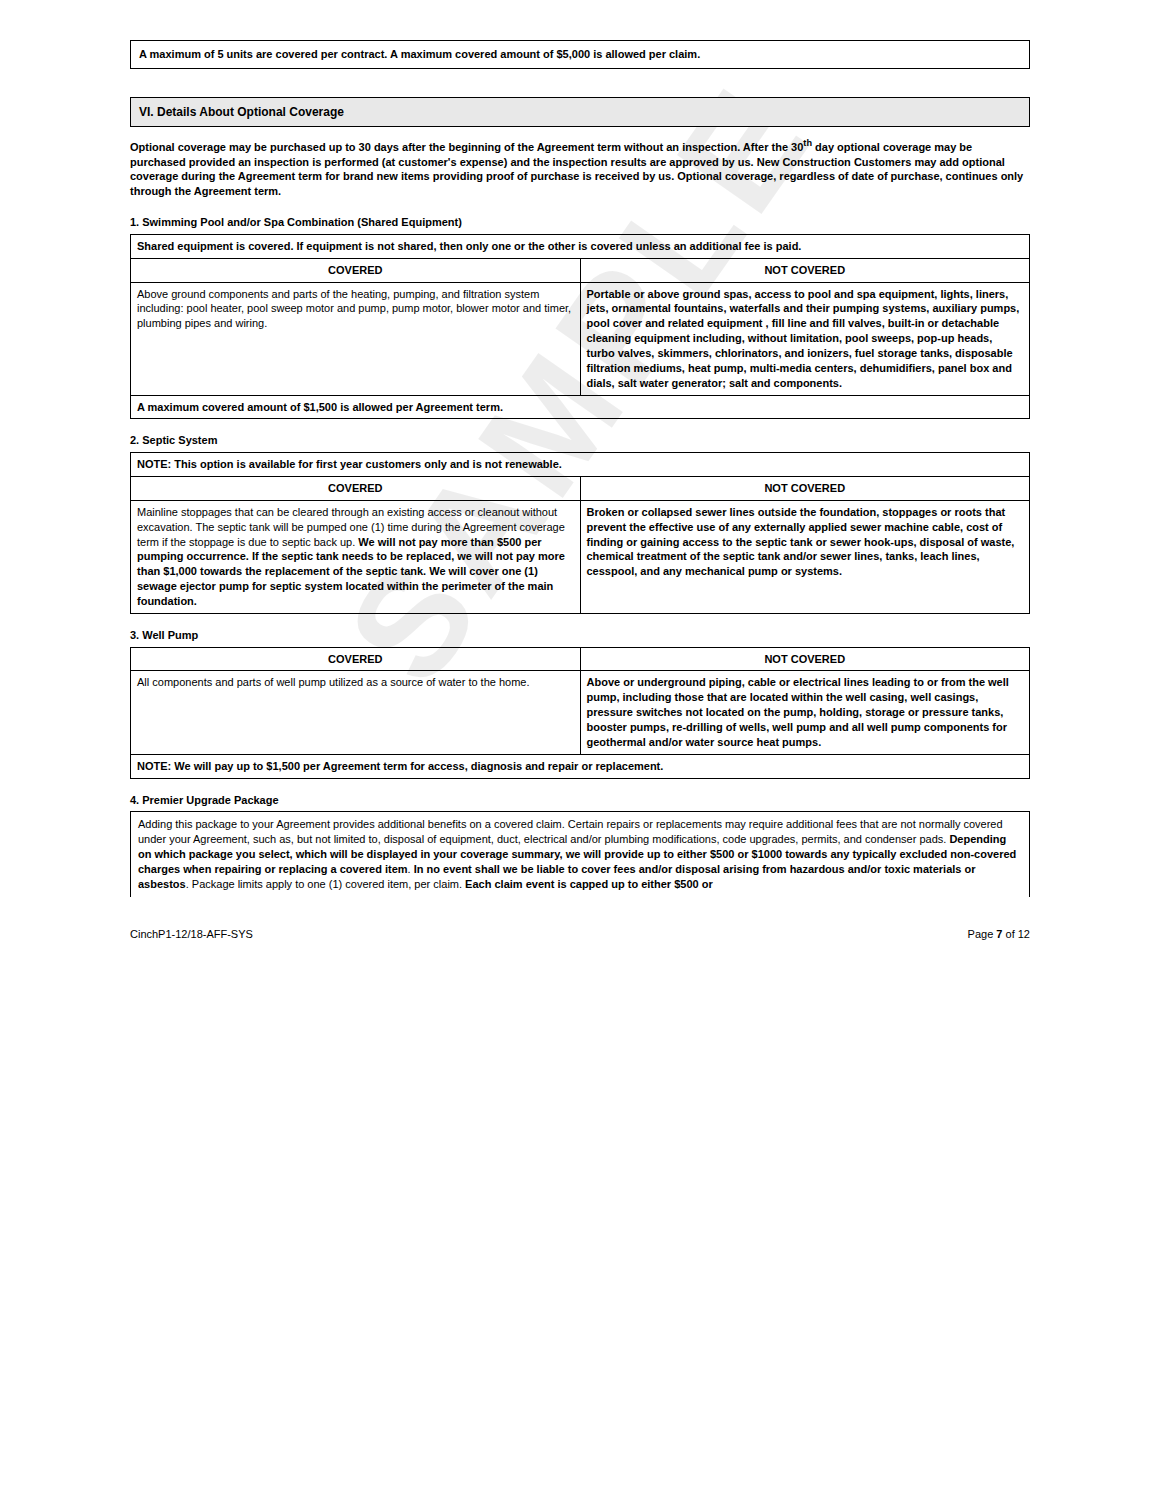SAMPLE
A maximum of 5 units are covered per contract. A maximum covered amount of $5,000 is allowed per claim.
VI. Details About Optional Coverage
Optional coverage may be purchased up to 30 days after the beginning of the Agreement term without an inspection. After the 30th day optional coverage may be purchased provided an inspection is performed (at customer's expense) and the inspection results are approved by us. New Construction Customers may add optional coverage during the Agreement term for brand new items providing proof of purchase is received by us. Optional coverage, regardless of date of purchase, continues only through the Agreement term.
1. Swimming Pool and/or Spa Combination (Shared Equipment)
| Shared equipment is covered. If equipment is not shared, then only one or the other is covered unless an additional fee is paid. |
| COVERED | NOT COVERED |
| Above ground components and parts of the heating, pumping, and filtration system including: pool heater, pool sweep motor and pump, pump motor, blower motor and timer, plumbing pipes and wiring. | Portable or above ground spas, access to pool and spa equipment, lights, liners, jets, ornamental fountains, waterfalls and their pumping systems, auxiliary pumps, pool cover and related equipment , fill line and fill valves, built-in or detachable cleaning equipment including, without limitation, pool sweeps, pop-up heads, turbo valves, skimmers, chlorinators, and ionizers, fuel storage tanks, disposable filtration mediums, heat pump, multi-media centers, dehumidifiers, panel box and dials, salt water generator; salt and components. |
| A maximum covered amount of $1,500 is allowed per Agreement term. |
2. Septic System
| NOTE: This option is available for first year customers only and is not renewable. |
| COVERED | NOT COVERED |
| Mainline stoppages that can be cleared through an existing access or cleanout without excavation. The septic tank will be pumped one (1) time during the Agreement coverage term if the stoppage is due to septic back up. We will not pay more than $500 per pumping occurrence. If the septic tank needs to be replaced, we will not pay more than $1,000 towards the replacement of the septic tank. We will cover one (1) sewage ejector pump for septic system located within the perimeter of the main foundation. | Broken or collapsed sewer lines outside the foundation, stoppages or roots that prevent the effective use of any externally applied sewer machine cable, cost of finding or gaining access to the septic tank or sewer hook-ups, disposal of waste, chemical treatment of the septic tank and/or sewer lines, tanks, leach lines, cesspool, and any mechanical pump or systems. |
3. Well Pump
| COVERED | NOT COVERED |
| --- | --- |
| All components and parts of well pump utilized as a source of water to the home. | Above or underground piping, cable or electrical lines leading to or from the well pump, including those that are located within the well casing, well casings, pressure switches not located on the pump, holding, storage or pressure tanks, booster pumps, re-drilling of wells, well pump and all well pump components for geothermal and/or water source heat pumps. |
| NOTE: We will pay up to $1,500 per Agreement term for access, diagnosis and repair or replacement. |
4. Premier Upgrade Package
Adding this package to your Agreement provides additional benefits on a covered claim. Certain repairs or replacements may require additional fees that are not normally covered under your Agreement, such as, but not limited to, disposal of equipment, duct, electrical and/or plumbing modifications, code upgrades, permits, and condenser pads. Depending on which package you select, which will be displayed in your coverage summary, we will provide up to either $500 or $1000 towards any typically excluded non-covered charges when repairing or replacing a covered item. In no event shall we be liable to cover fees and/or disposal arising from hazardous and/or toxic materials or asbestos. Package limits apply to one (1) covered item, per claim. Each claim event is capped up to either $500 or
CinchP1-12/18-AFF-SYS Page 7 of 12